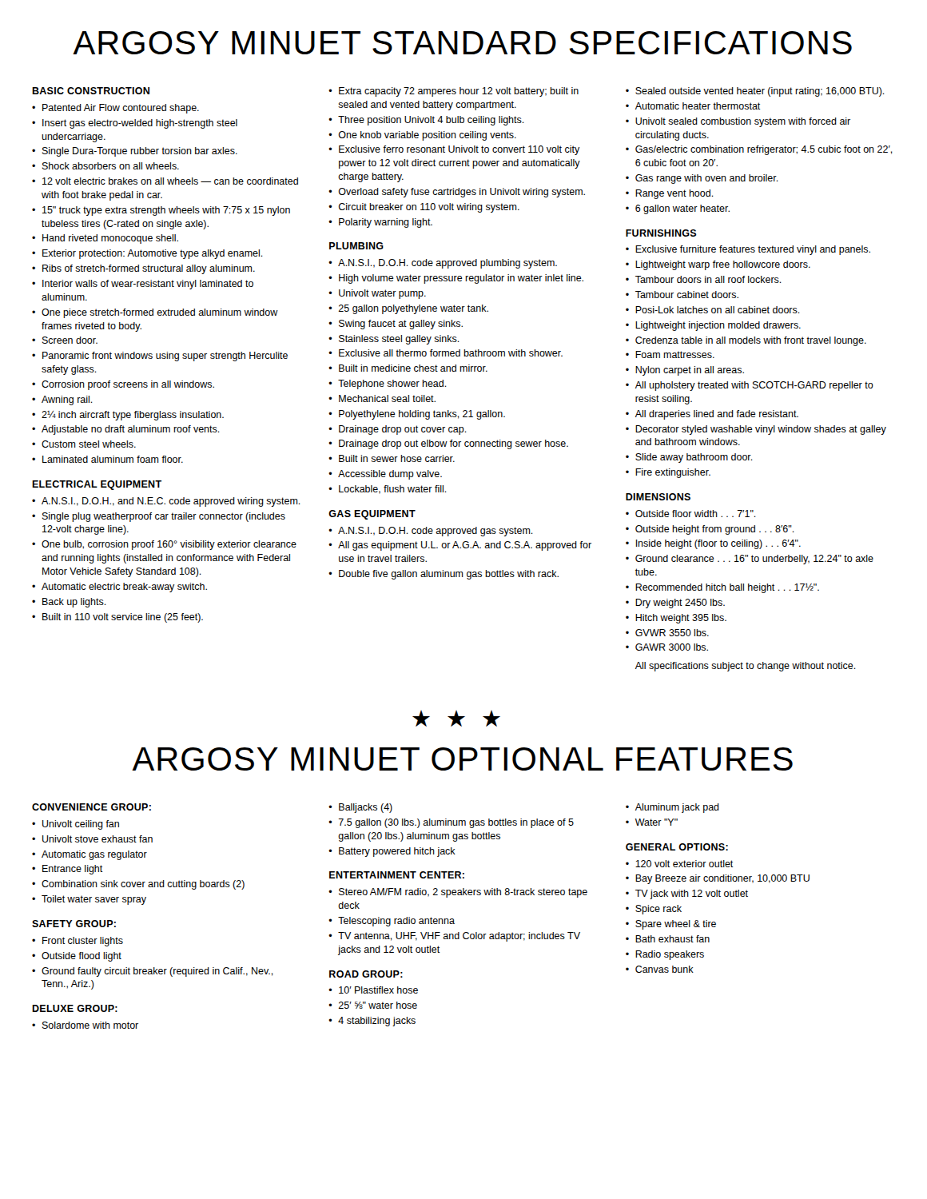ARGOSY MINUET STANDARD SPECIFICATIONS
BASIC CONSTRUCTION
Patented Air Flow contoured shape.
Insert gas electro-welded high-strength steel undercarriage.
Single Dura-Torque rubber torsion bar axles.
Shock absorbers on all wheels.
12 volt electric brakes on all wheels — can be coordinated with foot brake pedal in car.
15" truck type extra strength wheels with 7:75 x 15 nylon tubeless tires (C-rated on single axle).
Hand riveted monocoque shell.
Exterior protection: Automotive type alkyd enamel.
Ribs of stretch-formed structural alloy aluminum.
Interior walls of wear-resistant vinyl laminated to aluminum.
One piece stretch-formed extruded aluminum window frames riveted to body.
Screen door.
Panoramic front windows using super strength Herculite safety glass.
Corrosion proof screens in all windows.
Awning rail.
2¼ inch aircraft type fiberglass insulation.
Adjustable no draft aluminum roof vents.
Custom steel wheels.
Laminated aluminum foam floor.
ELECTRICAL EQUIPMENT
A.N.S.I., D.O.H., and N.E.C. code approved wiring system.
Single plug weatherproof car trailer connector (includes 12-volt charge line).
One bulb, corrosion proof 160° visibility exterior clearance and running lights (installed in conformance with Federal Motor Vehicle Safety Standard 108).
Automatic electric break-away switch.
Back up lights.
Built in 110 volt service line (25 feet).
Extra capacity 72 amperes hour 12 volt battery; built in sealed and vented battery compartment.
Three position Univolt 4 bulb ceiling lights.
One knob variable position ceiling vents.
Exclusive ferro resonant Univolt to convert 110 volt city power to 12 volt direct current power and automatically charge battery.
Overload safety fuse cartridges in Univolt wiring system.
Circuit breaker on 110 volt wiring system.
Polarity warning light.
PLUMBING
A.N.S.I., D.O.H. code approved plumbing system.
High volume water pressure regulator in water inlet line.
Univolt water pump.
25 gallon polyethylene water tank.
Swing faucet at galley sinks.
Stainless steel galley sinks.
Exclusive all thermo formed bathroom with shower.
Built in medicine chest and mirror.
Telephone shower head.
Mechanical seal toilet.
Polyethylene holding tanks, 21 gallon.
Drainage drop out cover cap.
Drainage drop out elbow for connecting sewer hose.
Built in sewer hose carrier.
Accessible dump valve.
Lockable, flush water fill.
GAS EQUIPMENT
A.N.S.I., D.O.H. code approved gas system.
All gas equipment U.L. or A.G.A. and C.S.A. approved for use in travel trailers.
Double five gallon aluminum gas bottles with rack.
Sealed outside vented heater (input rating; 16,000 BTU).
Automatic heater thermostat
Univolt sealed combustion system with forced air circulating ducts.
Gas/electric combination refrigerator; 4.5 cubic foot on 22′, 6 cubic foot on 20′.
Gas range with oven and broiler.
Range vent hood.
6 gallon water heater.
FURNISHINGS
Exclusive furniture features textured vinyl and panels.
Lightweight warp free hollowcore doors.
Tambour doors in all roof lockers.
Tambour cabinet doors.
Posi-Lok latches on all cabinet doors.
Lightweight injection molded drawers.
Credenza table in all models with front travel lounge.
Foam mattresses.
Nylon carpet in all areas.
All upholstery treated with SCOTCH-GARD repeller to resist soiling.
All draperies lined and fade resistant.
Decorator styled washable vinyl window shades at galley and bathroom windows.
Slide away bathroom door.
Fire extinguisher.
DIMENSIONS
Outside floor width . . . 7′1".
Outside height from ground . . . 8′6".
Inside height (floor to ceiling) . . . 6′4".
Ground clearance . . . 16" to underbelly, 12.24" to axle tube.
Recommended hitch ball height . . . 17½".
Dry weight 2450 lbs.
Hitch weight 395 lbs.
GVWR 3550 lbs.
GAWR 3000 lbs.
All specifications subject to change without notice.
★★★
ARGOSY MINUET OPTIONAL FEATURES
CONVENIENCE GROUP:
Univolt ceiling fan
Univolt stove exhaust fan
Automatic gas regulator
Entrance light
Combination sink cover and cutting boards (2)
Toilet water saver spray
SAFETY GROUP:
Front cluster lights
Outside flood light
Ground faulty circuit breaker (required in Calif., Nev., Tenn., Ariz.)
DELUXE GROUP:
Solardome with motor
Balljacks (4)
7.5 gallon (30 lbs.) aluminum gas bottles in place of 5 gallon (20 lbs.) aluminum gas bottles
Battery powered hitch jack
ENTERTAINMENT CENTER:
Stereo AM/FM radio, 2 speakers with 8-track stereo tape deck
Telescoping radio antenna
TV antenna, UHF, VHF and Color adaptor; includes TV jacks and 12 volt outlet
ROAD GROUP:
10′ Plastiflex hose
25′ ⅝" water hose
4 stabilizing jacks
Aluminum jack pad
Water "Y"
GENERAL OPTIONS:
120 volt exterior outlet
Bay Breeze air conditioner, 10,000 BTU
TV jack with 12 volt outlet
Spice rack
Spare wheel & tire
Bath exhaust fan
Radio speakers
Canvas bunk